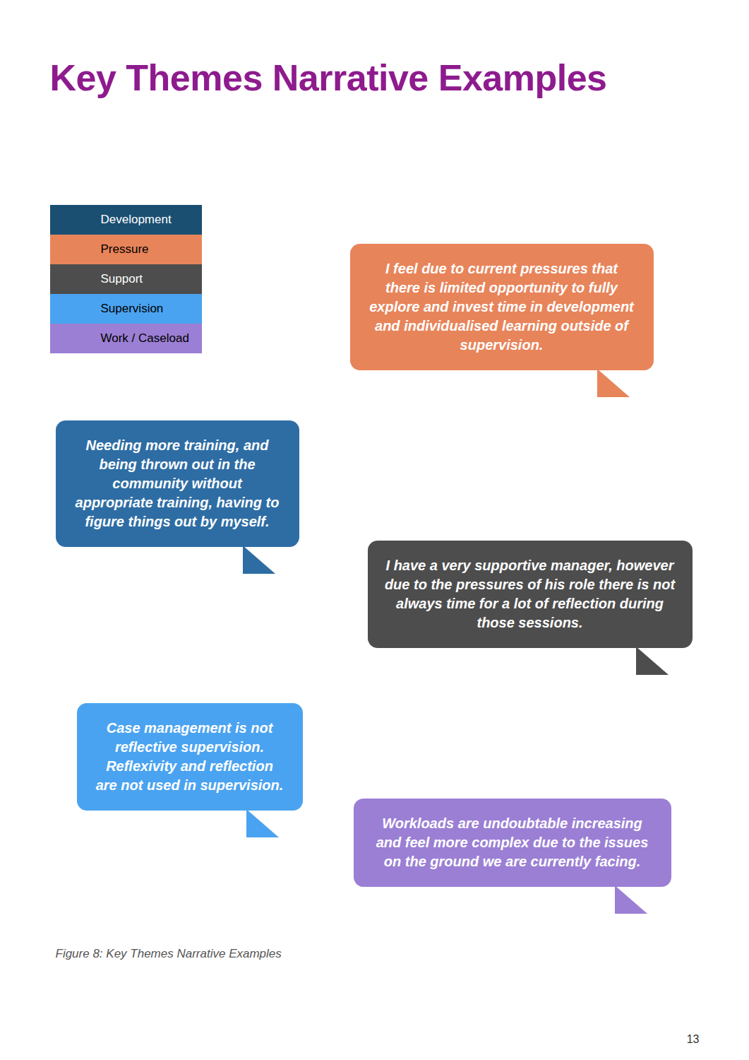Key Themes Narrative Examples
| | Development |
| | Pressure |
| | Support |
| | Supervision |
| | Work / Caseload |
I feel due to current pressures that there is limited opportunity to fully explore and invest time in development and individualised learning outside of supervision.
Needing more training, and being thrown out in the community without appropriate training, having to figure things out by myself.
I have a very supportive manager, however due to the pressures of his role there is not always time for a lot of reflection during those sessions.
Case management is not reflective supervision. Reflexivity and reflection are not used in supervision.
Workloads are undoubtable increasing and feel more complex due to the issues on the ground we are currently facing.
Figure 8: Key Themes Narrative Examples
13